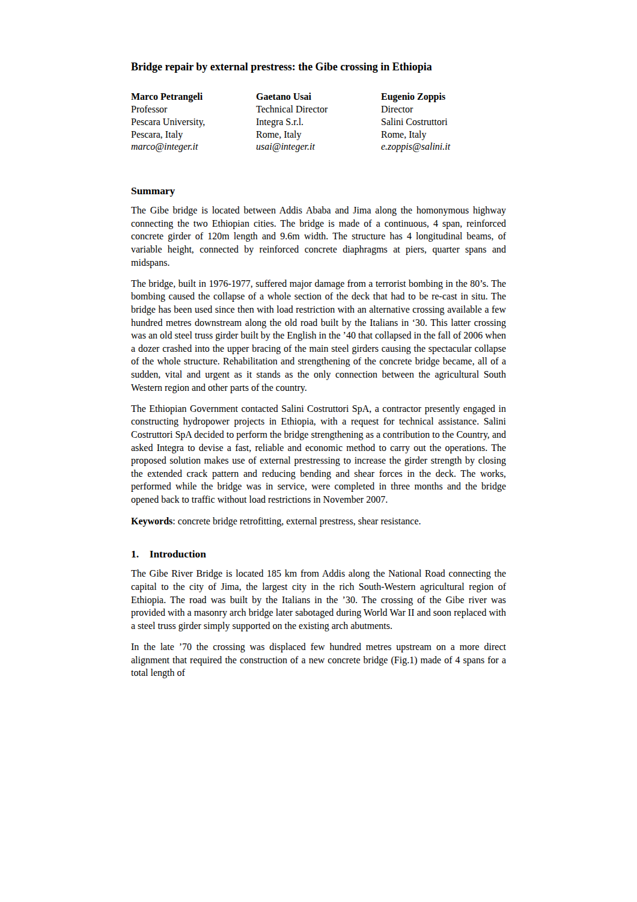Bridge repair by external prestress: the Gibe crossing in Ethiopia
| Marco Petrangeli Professor Pescara University, Pescara, Italy marco@integer.it | Gaetano Usai Technical Director Integra S.r.l. Rome, Italy usai@integer.it | Eugenio Zoppis Director Salini Costruttori Rome, Italy e.zoppis@salini.it |
Summary
The Gibe bridge is located between Addis Ababa and Jima along the homonymous highway connecting the two Ethiopian cities. The bridge is made of a continuous, 4 span, reinforced concrete girder of 120m length and 9.6m width. The structure has 4 longitudinal beams, of variable height, connected by reinforced concrete diaphragms at piers, quarter spans and midspans.
The bridge, built in 1976-1977, suffered major damage from a terrorist bombing in the 80’s. The bombing caused the collapse of a whole section of the deck that had to be re-cast in situ. The bridge has been used since then with load restriction with an alternative crossing available a few hundred metres downstream along the old road built by the Italians in ‘30. This latter crossing was an old steel truss girder built by the English in the ’40 that collapsed in the fall of 2006 when a dozer crashed into the upper bracing of the main steel girders causing the spectacular collapse of the whole structure. Rehabilitation and strengthening of the concrete bridge became, all of a sudden, vital and urgent as it stands as the only connection between the agricultural South Western region and other parts of the country.
The Ethiopian Government contacted Salini Costruttori SpA, a contractor presently engaged in constructing hydropower projects in Ethiopia, with a request for technical assistance. Salini Costruttori SpA decided to perform the bridge strengthening as a contribution to the Country, and asked Integra to devise a fast, reliable and economic method to carry out the operations. The proposed solution makes use of external prestressing to increase the girder strength by closing the extended crack pattern and reducing bending and shear forces in the deck. The works, performed while the bridge was in service, were completed in three months and the bridge opened back to traffic without load restrictions in November 2007.
Keywords: concrete bridge retrofitting, external prestress, shear resistance.
1. Introduction
The Gibe River Bridge is located 185 km from Addis along the National Road connecting the capital to the city of Jima, the largest city in the rich South-Western agricultural region of Ethiopia. The road was built by the Italians in the ’30. The crossing of the Gibe river was provided with a masonry arch bridge later sabotaged during World War II and soon replaced with a steel truss girder simply supported on the existing arch abutments.
In the late ’70 the crossing was displaced few hundred metres upstream on a more direct alignment that required the construction of a new concrete bridge (Fig.1) made of 4 spans for a total length of